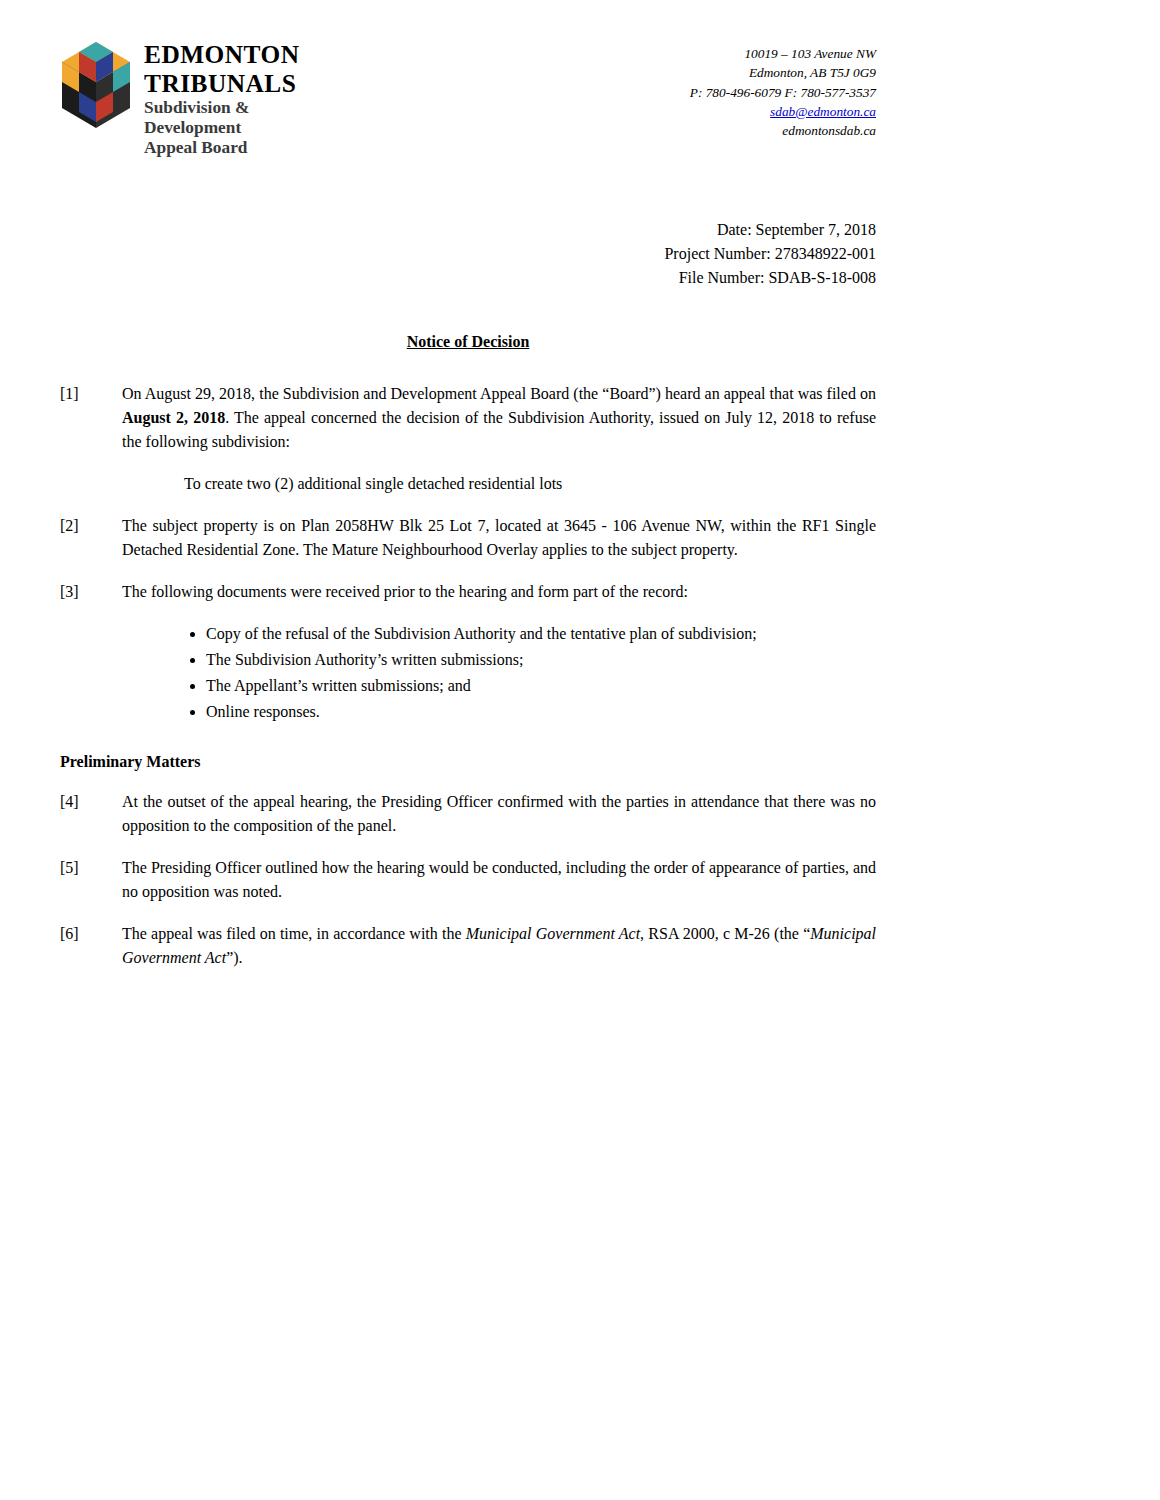EDMONTON
TRIBUNALS
Subdivision &
Development
Appeal Board
10019 – 103 Avenue NW
Edmonton, AB T5J 0G9
P: 780-496-6079 F: 780-577-3537
sdab@edmonton.ca
edmontonsdab.ca
Date: September 7, 2018
Project Number: 278348922-001
File Number: SDAB-S-18-008
Notice of Decision
[1]
On August 29, 2018, the Subdivision and Development Appeal Board (the “Board”) heard an appeal that was filed on August 2, 2018. The appeal concerned the decision of the Subdivision Authority, issued on July 12, 2018 to refuse the following subdivision:
To create two (2) additional single detached residential lots
[2]
The subject property is on Plan 2058HW Blk 25 Lot 7, located at 3645 - 106 Avenue NW, within the RF1 Single Detached Residential Zone. The Mature Neighbourhood Overlay applies to the subject property.
[3]
The following documents were received prior to the hearing and form part of the record:
Copy of the refusal of the Subdivision Authority and the tentative plan of subdivision;
The Subdivision Authority’s written submissions;
The Appellant’s written submissions; and
Online responses.
Preliminary Matters
[4]
At the outset of the appeal hearing, the Presiding Officer confirmed with the parties in attendance that there was no opposition to the composition of the panel.
[5]
The Presiding Officer outlined how the hearing would be conducted, including the order of appearance of parties, and no opposition was noted.
[6]
The appeal was filed on time, in accordance with the Municipal Government Act, RSA 2000, c M-26 (the “Municipal Government Act”).